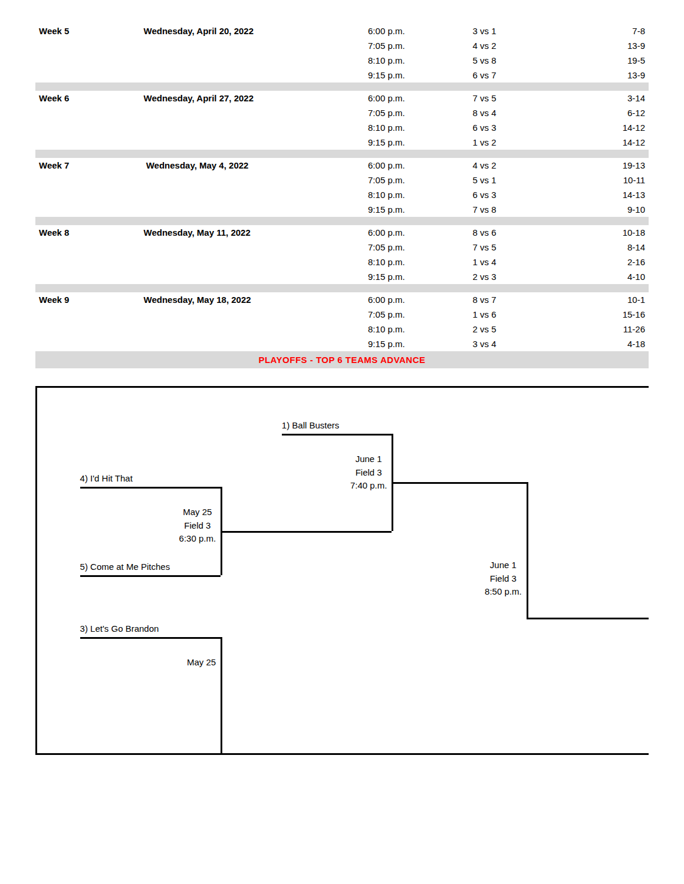| Week 5 | Wednesday, April 20, 2022 | 6:00 p.m. | 3 vs 1 | 7-8 |
| | | 7:05 p.m. | 4 vs 2 | 13-9 |
| | | 8:10 p.m. | 5 vs 8 | 19-5 |
| | | 9:15 p.m. | 6 vs 7 | 13-9 |
| Week 6 | Wednesday, April 27, 2022 | 6:00 p.m. | 7 vs 5 | 3-14 |
| | | 7:05 p.m. | 8 vs 4 | 6-12 |
| | | 8:10 p.m. | 6 vs 3 | 14-12 |
| | | 9:15 p.m. | 1 vs 2 | 14-12 |
| Week 7 | Wednesday, May 4, 2022 | 6:00 p.m. | 4 vs 2 | 19-13 |
| | | 7:05 p.m. | 5 vs 1 | 10-11 |
| | | 8:10 p.m. | 6 vs 3 | 14-13 |
| | | 9:15 p.m. | 7 vs 8 | 9-10 |
| Week 8 | Wednesday, May 11, 2022 | 6:00 p.m. | 8 vs 6 | 10-18 |
| | | 7:05 p.m. | 7 vs 5 | 8-14 |
| | | 8:10 p.m. | 1 vs 4 | 2-16 |
| | | 9:15 p.m. | 2 vs 3 | 4-10 |
| Week 9 | Wednesday, May 18, 2022 | 6:00 p.m. | 8 vs 7 | 10-1 |
| | | 7:05 p.m. | 1 vs 6 | 15-16 |
| | | 8:10 p.m. | 2 vs 5 | 11-26 |
| | | 9:15 p.m. | 3 vs 4 | 4-18 |
| PLAYOFFS - TOP 6 TEAMS ADVANCE |
1) Ball Busters
4) I'd Hit That
5) Come at Me Pitches
May 25
Field 3
6:30 p.m.
June 1
Field 3
7:40 p.m.
3) Let's Go Brandon
May 25
June 1
Field 3
8:50 p.m.